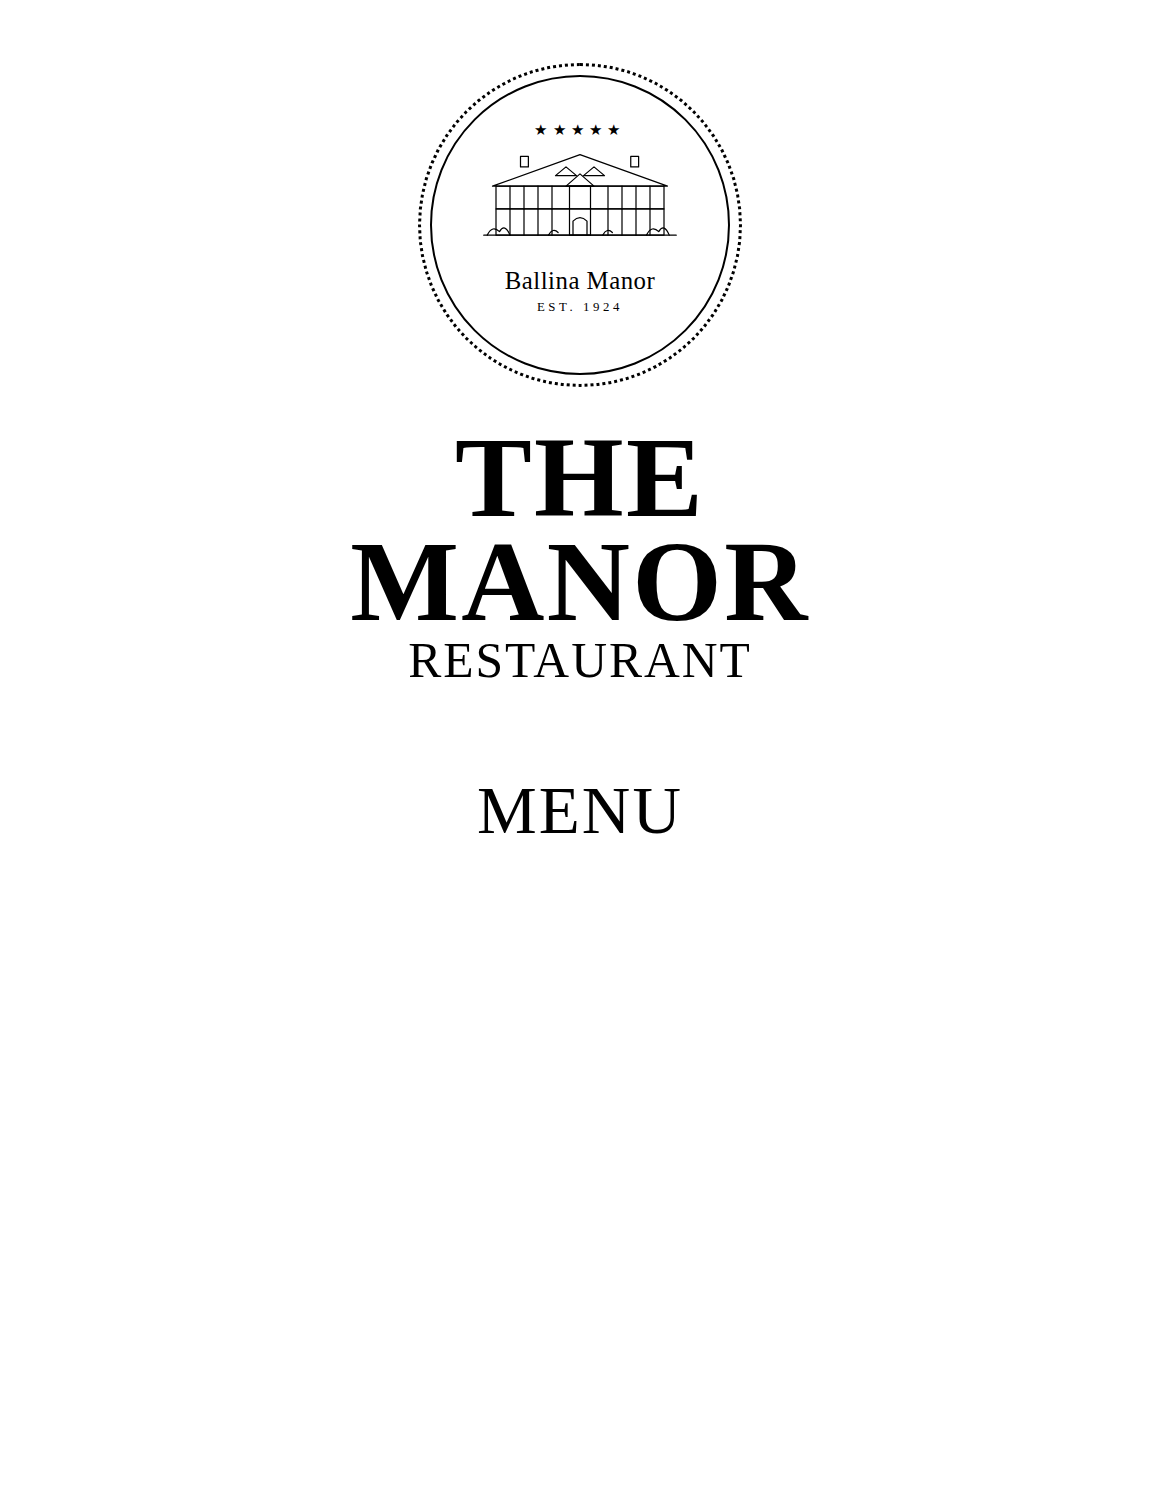★★★★★
Ballina Manor
EST. 1924
The Manor Restaurant
Menu